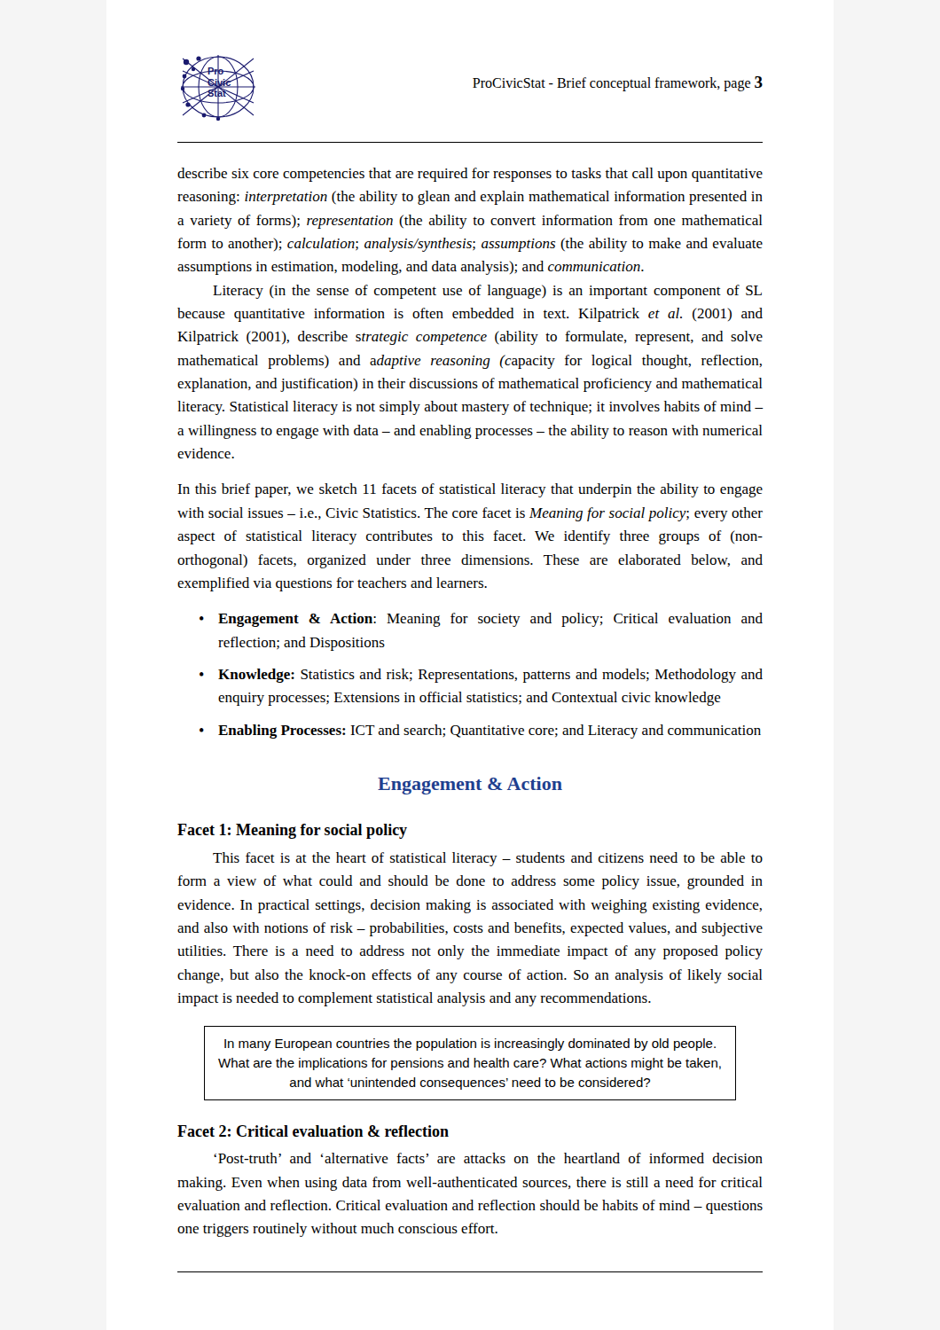Pro
Civic
Stat
ProCivicStat - Brief conceptual framework, page 3
describe six core competencies that are required for responses to tasks that call upon quantitative reasoning: interpretation (the ability to glean and explain mathematical information presented in a variety of forms); representation (the ability to convert information from one mathematical form to another); calculation; analysis/synthesis; assumptions (the ability to make and evaluate assumptions in estimation, modeling, and data analysis); and communication.
Literacy (in the sense of competent use of language) is an important component of SL because quantitative information is often embedded in text. Kilpatrick et al. (2001) and Kilpatrick (2001), describe strategic competence (ability to formulate, represent, and solve mathematical problems) and adaptive reasoning (capacity for logical thought, reflection, explanation, and justification) in their discussions of mathematical proficiency and mathematical literacy. Statistical literacy is not simply about mastery of technique; it involves habits of mind – a willingness to engage with data – and enabling processes – the ability to reason with numerical evidence.
In this brief paper, we sketch 11 facets of statistical literacy that underpin the ability to engage with social issues – i.e., Civic Statistics. The core facet is Meaning for social policy; every other aspect of statistical literacy contributes to this facet. We identify three groups of (non-orthogonal) facets, organized under three dimensions. These are elaborated below, and exemplified via questions for teachers and learners.
Engagement & Action: Meaning for society and policy; Critical evaluation and reflection; and Dispositions
Knowledge: Statistics and risk; Representations, patterns and models; Methodology and enquiry processes; Extensions in official statistics; and Contextual civic knowledge
Enabling Processes: ICT and search; Quantitative core; and Literacy and communication
Engagement & Action
Facet 1: Meaning for social policy
This facet is at the heart of statistical literacy – students and citizens need to be able to form a view of what could and should be done to address some policy issue, grounded in evidence. In practical settings, decision making is associated with weighing existing evidence, and also with notions of risk – probabilities, costs and benefits, expected values, and subjective utilities. There is a need to address not only the immediate impact of any proposed policy change, but also the knock-on effects of any course of action. So an analysis of likely social impact is needed to complement statistical analysis and any recommendations.
In many European countries the population is increasingly dominated by old people. What are the implications for pensions and health care? What actions might be taken, and what ‘unintended consequences’ need to be considered?
Facet 2: Critical evaluation & reflection
‘Post-truth’ and ‘alternative facts’ are attacks on the heartland of informed decision making. Even when using data from well-authenticated sources, there is still a need for critical evaluation and reflection. Critical evaluation and reflection should be habits of mind – questions one triggers routinely without much conscious effort.